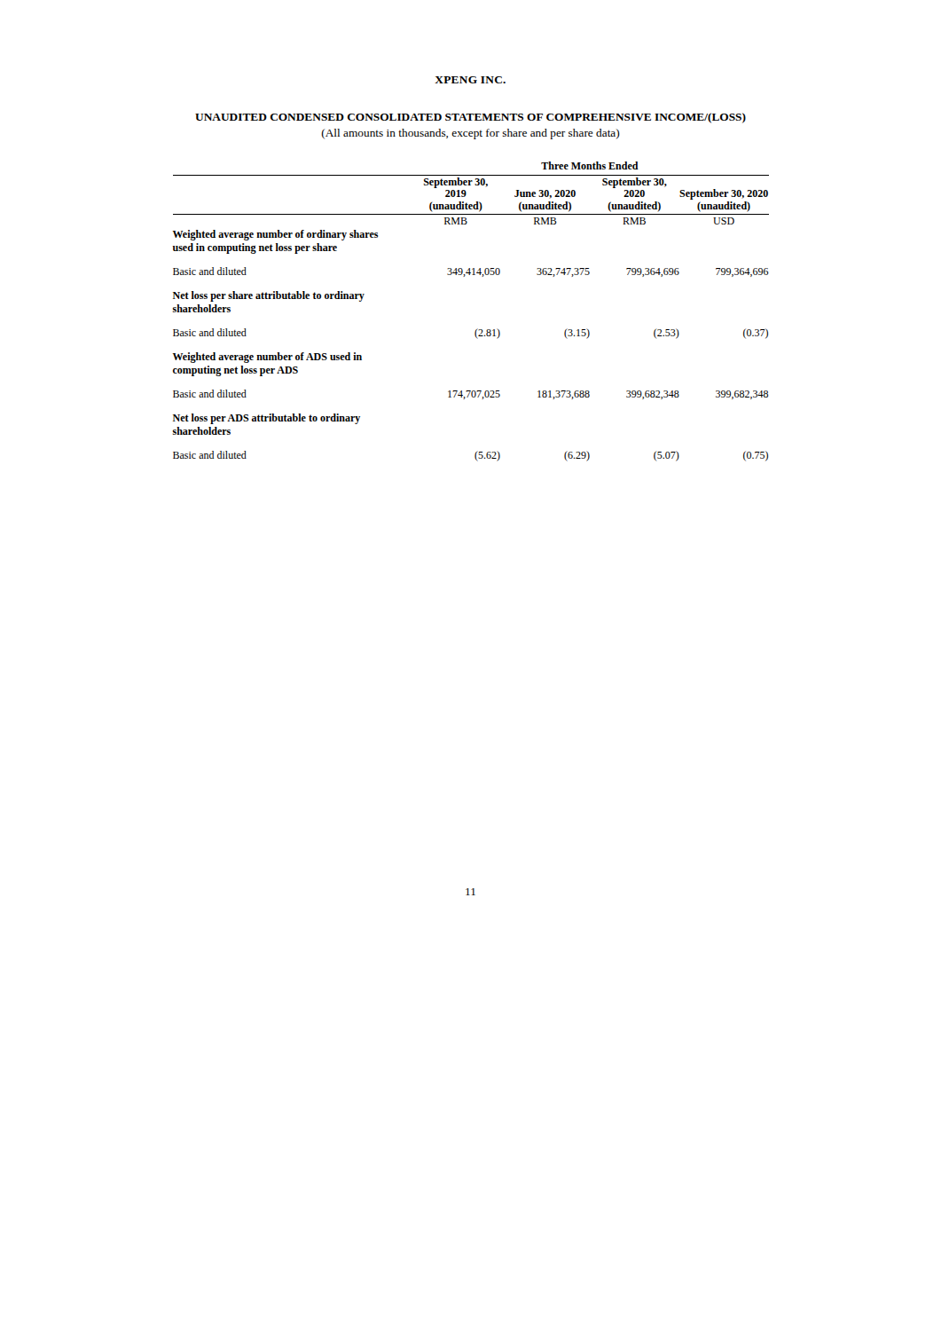XPENG INC.
UNAUDITED CONDENSED CONSOLIDATED STATEMENTS OF COMPREHENSIVE INCOME/(LOSS)
(All amounts in thousands, except for share and per share data)
| | Three Months Ended |
| | September 30, 2019 (unaudited) | June 30, 2020 (unaudited) | September 30, 2020 (unaudited) | September 30, 2020 (unaudited) |
| | RMB | RMB | RMB | USD |
| Weighted average number of ordinary shares used in computing net loss per share | | | | |
| Basic and diluted | 349,414,050 | 362,747,375 | 799,364,696 | 799,364,696 |
| Net loss per share attributable to ordinary shareholders | | | | |
| Basic and diluted | (2.81) | (3.15) | (2.53) | (0.37) |
| Weighted average number of ADS used in computing net loss per ADS | | | | |
| Basic and diluted | 174,707,025 | 181,373,688 | 399,682,348 | 399,682,348 |
| Net loss per ADS attributable to ordinary shareholders | | | | |
| Basic and diluted | (5.62) | (6.29) | (5.07) | (0.75) |
11